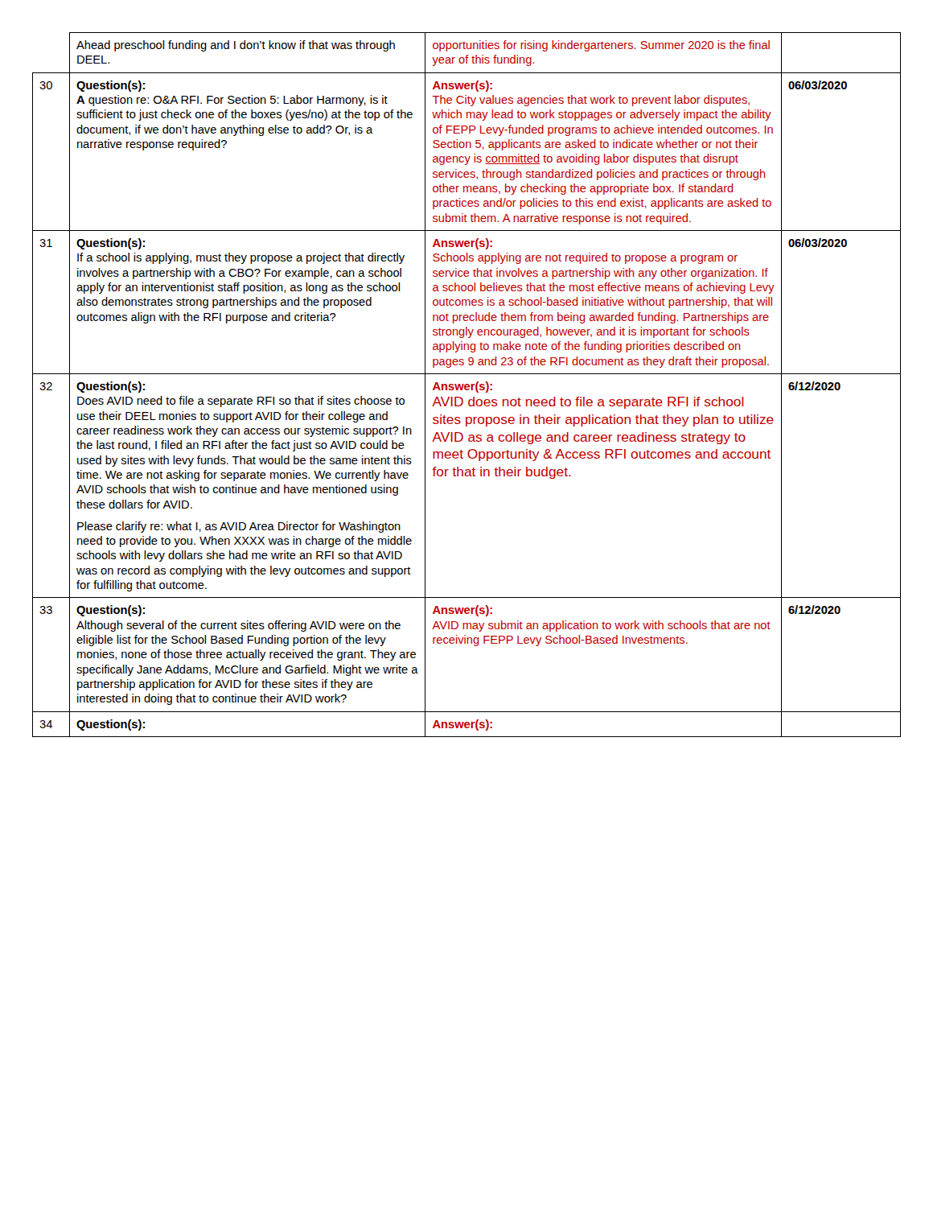| | Ahead preschool funding and I don’t know if that was through DEEL. | opportunities for rising kindergarteners. Summer 2020 is the final year of this funding. | |
| 30 | Question(s): A question re: O&A RFI. For Section 5: Labor Harmony, is it sufficient to just check one of the boxes (yes/no) at the top of the document, if we don’t have anything else to add? Or, is a narrative response required? | Answer(s): The City values agencies that work to prevent labor disputes, which may lead to work stoppages or adversely impact the ability of FEPP Levy-funded programs to achieve intended outcomes. In Section 5, applicants are asked to indicate whether or not their agency is committed to avoiding labor disputes that disrupt services, through standardized policies and practices or through other means, by checking the appropriate box. If standard practices and/or policies to this end exist, applicants are asked to submit them. A narrative response is not required. | 06/03/2020 |
| 31 | Question(s): If a school is applying, must they propose a project that directly involves a partnership with a CBO? For example, can a school apply for an interventionist staff position, as long as the school also demonstrates strong partnerships and the proposed outcomes align with the RFI purpose and criteria? | Answer(s): Schools applying are not required to propose a program or service that involves a partnership with any other organization. If a school believes that the most effective means of achieving Levy outcomes is a school-based initiative without partnership, that will not preclude them from being awarded funding. Partnerships are strongly encouraged, however, and it is important for schools applying to make note of the funding priorities described on pages 9 and 23 of the RFI document as they draft their proposal. | 06/03/2020 |
| 32 | Question(s): Does AVID need to file a separate RFI so that if sites choose to use their DEEL monies to support AVID for their college and career readiness work they can access our systemic support? In the last round, I filed an RFI after the fact just so AVID could be used by sites with levy funds. That would be the same intent this time. We are not asking for separate monies. We currently have AVID schools that wish to continue and have mentioned using these dollars for AVID. Please clarify re: what I, as AVID Area Director for Washington need to provide to you. When XXXX was in charge of the middle schools with levy dollars she had me write an RFI so that AVID was on record as complying with the levy outcomes and support for fulfilling that outcome. | Answer(s): AVID does not need to file a separate RFI if school sites propose in their application that they plan to utilize AVID as a college and career readiness strategy to meet Opportunity & Access RFI outcomes and account for that in their budget. | 6/12/2020 |
| 33 | Question(s): Although several of the current sites offering AVID were on the eligible list for the School Based Funding portion of the levy monies, none of those three actually received the grant. They are specifically Jane Addams, McClure and Garfield. Might we write a partnership application for AVID for these sites if they are interested in doing that to continue their AVID work? | Answer(s): AVID may submit an application to work with schools that are not receiving FEPP Levy School-Based Investments. | 6/12/2020 |
| 34 | Question(s): | Answer(s): | |